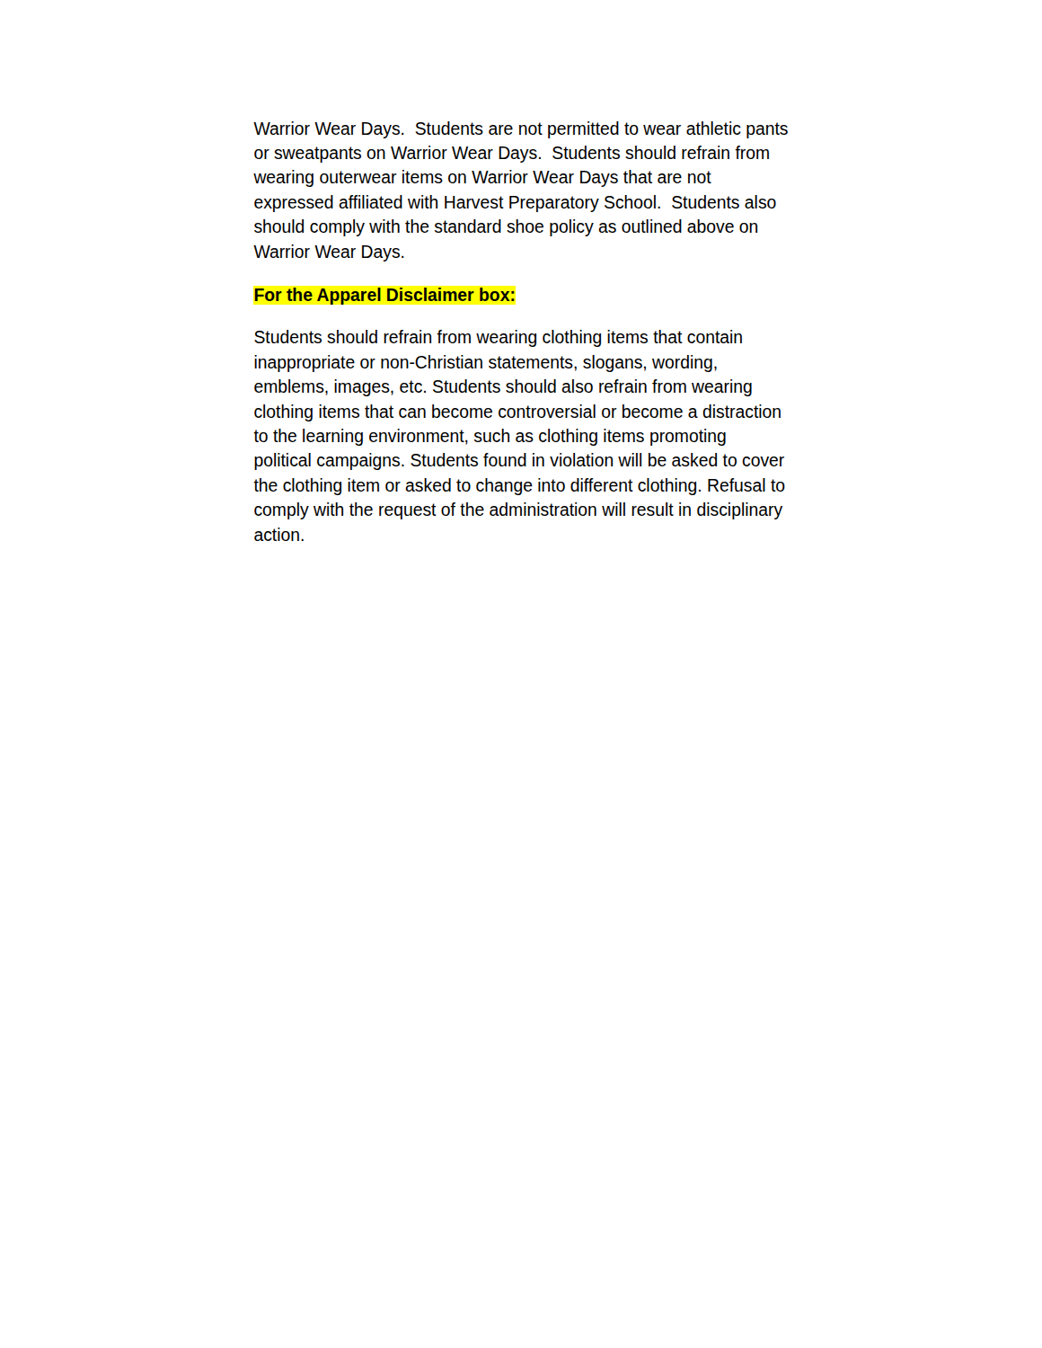Warrior Wear Days. Students are not permitted to wear athletic pants or sweatpants on Warrior Wear Days. Students should refrain from wearing outerwear items on Warrior Wear Days that are not expressed affiliated with Harvest Preparatory School. Students also should comply with the standard shoe policy as outlined above on Warrior Wear Days.
For the Apparel Disclaimer box:
Students should refrain from wearing clothing items that contain inappropriate or non-Christian statements, slogans, wording, emblems, images, etc. Students should also refrain from wearing clothing items that can become controversial or become a distraction to the learning environment, such as clothing items promoting political campaigns. Students found in violation will be asked to cover the clothing item or asked to change into different clothing. Refusal to comply with the request of the administration will result in disciplinary action.